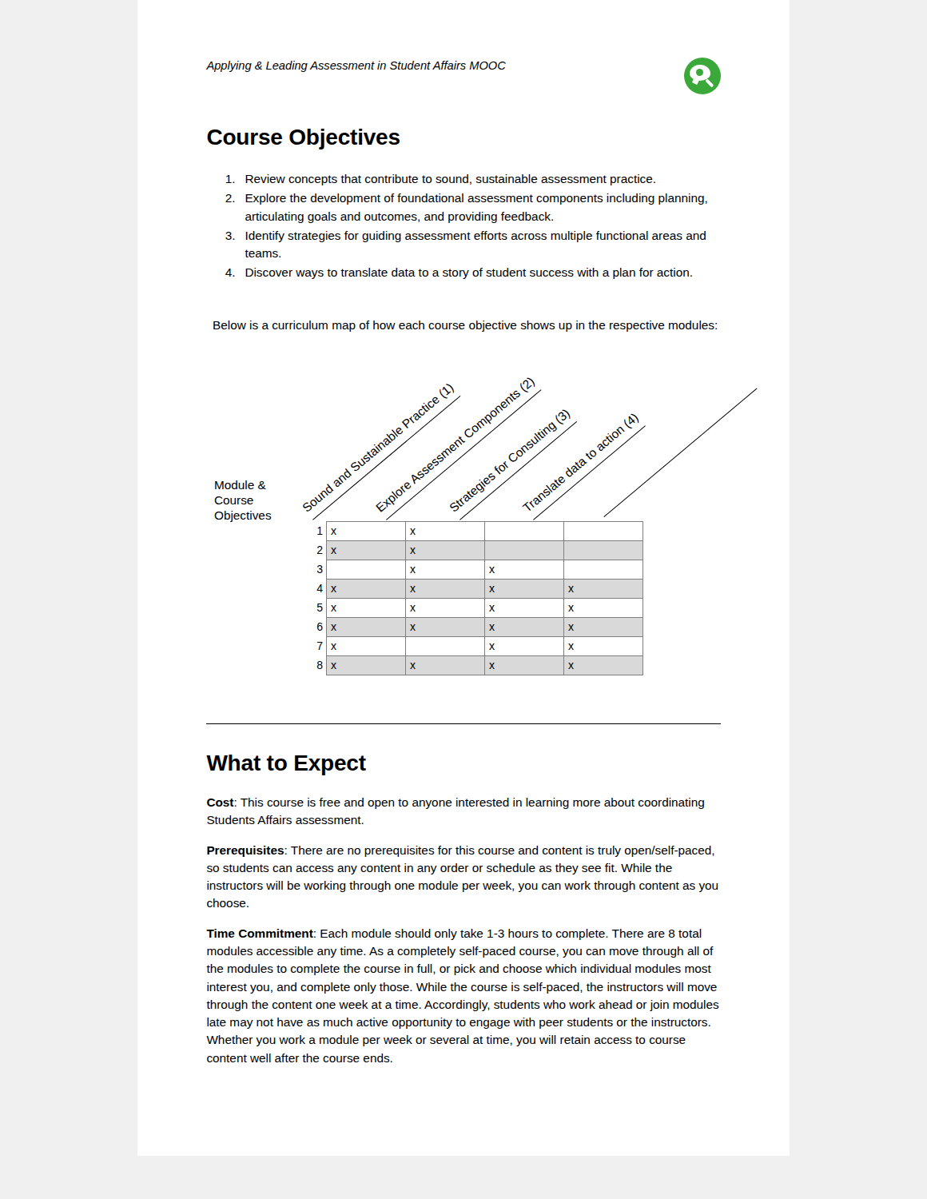Applying & Leading Assessment in Student Affairs MOOC
Course Objectives
Review concepts that contribute to sound, sustainable assessment practice.
Explore the development of foundational assessment components including planning, articulating goals and outcomes, and providing feedback.
Identify strategies for guiding assessment efforts across multiple functional areas and teams.
Discover ways to translate data to a story of student success with a plan for action.
Below is a curriculum map of how each course objective shows up in the respective modules:
Sound and Sustainable Practice (1)
Explore Assessment Components (2)
Strategies for Consulting (3)
Translate data to action (4)
Module &
Course
Objectives
| 1 | x | x | | |
| 2 | x | x | | |
| 3 | | x | x | |
| 4 | x | x | x | x |
| 5 | x | x | x | x |
| 6 | x | x | x | x |
| 7 | x | | x | x |
| 8 | x | x | x | x |
What to Expect
Cost: This course is free and open to anyone interested in learning more about coordinating Students Affairs assessment.
Prerequisites: There are no prerequisites for this course and content is truly open/self-paced, so students can access any content in any order or schedule as they see fit. While the instructors will be working through one module per week, you can work through content as you choose.
Time Commitment: Each module should only take 1-3 hours to complete. There are 8 total modules accessible any time. As a completely self-paced course, you can move through all of the modules to complete the course in full, or pick and choose which individual modules most interest you, and complete only those. While the course is self-paced, the instructors will move through the content one week at a time. Accordingly, students who work ahead or join modules late may not have as much active opportunity to engage with peer students or the instructors. Whether you work a module per week or several at time, you will retain access to course content well after the course ends.